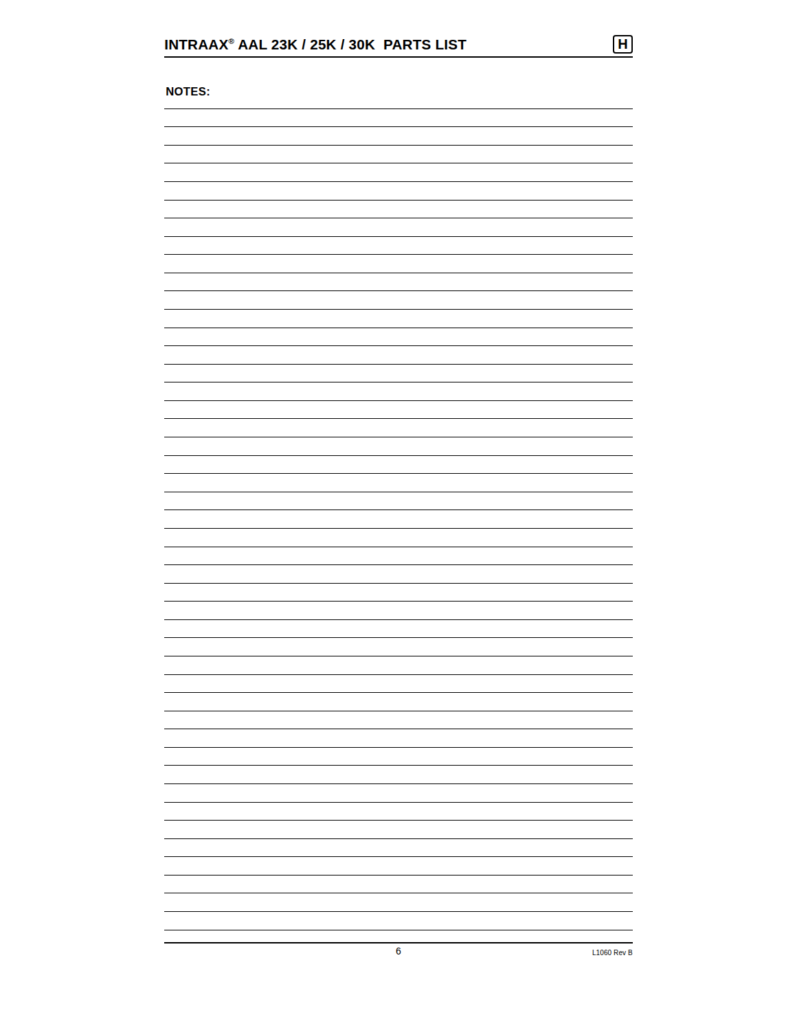INTRAAX® AAL 23K / 25K / 30K PARTS LIST
H
NOTES:
6 L1060 Rev B